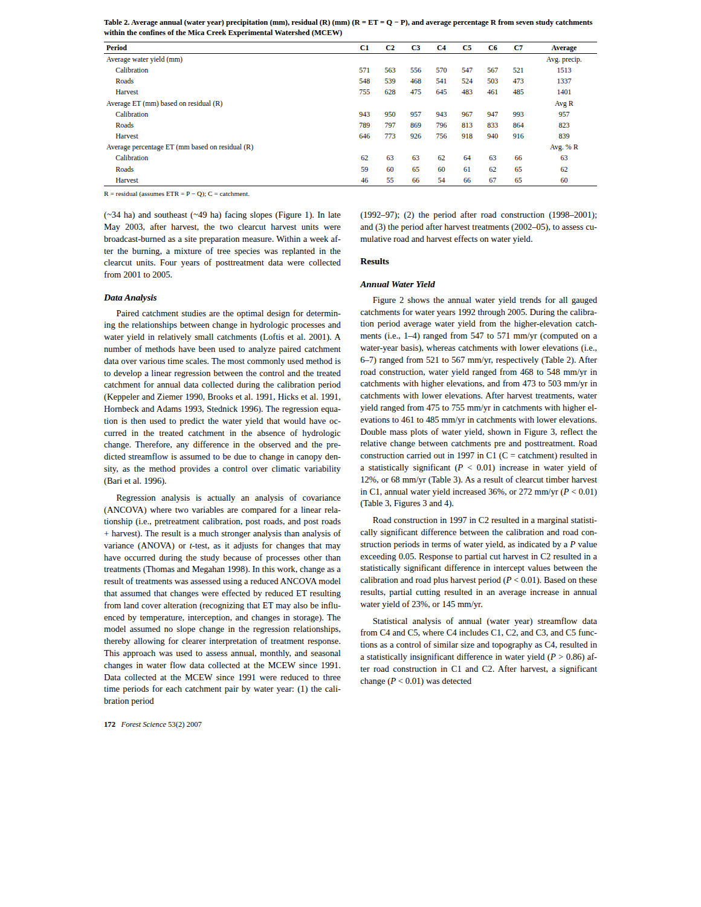Table 2. Average annual (water year) precipitation (mm), residual (R) (mm) (R = ET = Q − P), and average percentage R from seven study catchments within the confines of the Mica Creek Experimental Watershed (MCEW)
| Period | C1 | C2 | C3 | C4 | C5 | C6 | C7 | Average |
| --- | --- | --- | --- | --- | --- | --- | --- | --- |
| Average water yield (mm) | | | | | | | | Avg. precip. |
| Calibration | 571 | 563 | 556 | 570 | 547 | 567 | 521 | 1513 |
| Roads | 548 | 539 | 468 | 541 | 524 | 503 | 473 | 1337 |
| Harvest | 755 | 628 | 475 | 645 | 483 | 461 | 485 | 1401 |
| Average ET (mm) based on residual (R) | | | | | | | | Avg R |
| Calibration | 943 | 950 | 957 | 943 | 967 | 947 | 993 | 957 |
| Roads | 789 | 797 | 869 | 796 | 813 | 833 | 864 | 823 |
| Harvest | 646 | 773 | 926 | 756 | 918 | 940 | 916 | 839 |
| Average percentage ET (mm based on residual (R) | | | | | | | | Avg. % R |
| Calibration | 62 | 63 | 63 | 62 | 64 | 63 | 66 | 63 |
| Roads | 59 | 60 | 65 | 60 | 61 | 62 | 65 | 62 |
| Harvest | 46 | 55 | 66 | 54 | 66 | 67 | 65 | 60 |
R = residual (assumes ETR = P − Q); C = catchment.
(~34 ha) and southeast (~49 ha) facing slopes (Figure 1). In late May 2003, after harvest, the two clearcut harvest units were broadcast-burned as a site preparation measure. Within a week after the burning, a mixture of tree species was replanted in the clearcut units. Four years of posttreatment data were collected from 2001 to 2005.
Data Analysis
Paired catchment studies are the optimal design for determining the relationships between change in hydrologic processes and water yield in relatively small catchments (Loftis et al. 2001). A number of methods have been used to analyze paired catchment data over various time scales. The most commonly used method is to develop a linear regression between the control and the treated catchment for annual data collected during the calibration period (Keppeler and Ziemer 1990, Brooks et al. 1991, Hicks et al. 1991, Hornbeck and Adams 1993, Stednick 1996). The regression equation is then used to predict the water yield that would have occurred in the treated catchment in the absence of hydrologic change. Therefore, any difference in the observed and the predicted streamflow is assumed to be due to change in canopy density, as the method provides a control over climatic variability (Bari et al. 1996).
Regression analysis is actually an analysis of covariance (ANCOVA) where two variables are compared for a linear relationship (i.e., pretreatment calibration, post roads, and post roads + harvest). The result is a much stronger analysis than analysis of variance (ANOVA) or t-test, as it adjusts for changes that may have occurred during the study because of processes other than treatments (Thomas and Megahan 1998). In this work, change as a result of treatments was assessed using a reduced ANCOVA model that assumed that changes were effected by reduced ET resulting from land cover alteration (recognizing that ET may also be influenced by temperature, interception, and changes in storage). The model assumed no slope change in the regression relationships, thereby allowing for clearer interpretation of treatment response. This approach was used to assess annual, monthly, and seasonal changes in water flow data collected at the MCEW since 1991. Data collected at the MCEW since 1991 were reduced to three time periods for each catchment pair by water year: (1) the calibration period
(1992–97); (2) the period after road construction (1998–2001); and (3) the period after harvest treatments (2002–05), to assess cumulative road and harvest effects on water yield.
Results
Annual Water Yield
Figure 2 shows the annual water yield trends for all gauged catchments for water years 1992 through 2005. During the calibration period average water yield from the higher-elevation catchments (i.e., 1–4) ranged from 547 to 571 mm/yr (computed on a water-year basis), whereas catchments with lower elevations (i.e., 6–7) ranged from 521 to 567 mm/yr, respectively (Table 2). After road construction, water yield ranged from 468 to 548 mm/yr in catchments with higher elevations, and from 473 to 503 mm/yr in catchments with lower elevations. After harvest treatments, water yield ranged from 475 to 755 mm/yr in catchments with higher elevations to 461 to 485 mm/yr in catchments with lower elevations. Double mass plots of water yield, shown in Figure 3, reflect the relative change between catchments pre and posttreatment. Road construction carried out in 1997 in C1 (C = catchment) resulted in a statistically significant (P < 0.01) increase in water yield of 12%, or 68 mm/yr (Table 3). As a result of clearcut timber harvest in C1, annual water yield increased 36%, or 272 mm/yr (P < 0.01) (Table 3, Figures 3 and 4).
Road construction in 1997 in C2 resulted in a marginal statistically significant difference between the calibration and road construction periods in terms of water yield, as indicated by a P value exceeding 0.05. Response to partial cut harvest in C2 resulted in a statistically significant difference in intercept values between the calibration and road plus harvest period (P < 0.01). Based on these results, partial cutting resulted in an average increase in annual water yield of 23%, or 145 mm/yr.
Statistical analysis of annual (water year) streamflow data from C4 and C5, where C4 includes C1, C2, and C3, and C5 functions as a control of similar size and topography as C4, resulted in a statistically insignificant difference in water yield (P > 0.86) after road construction in C1 and C2. After harvest, a significant change (P < 0.01) was detected
172 Forest Science 53(2) 2007